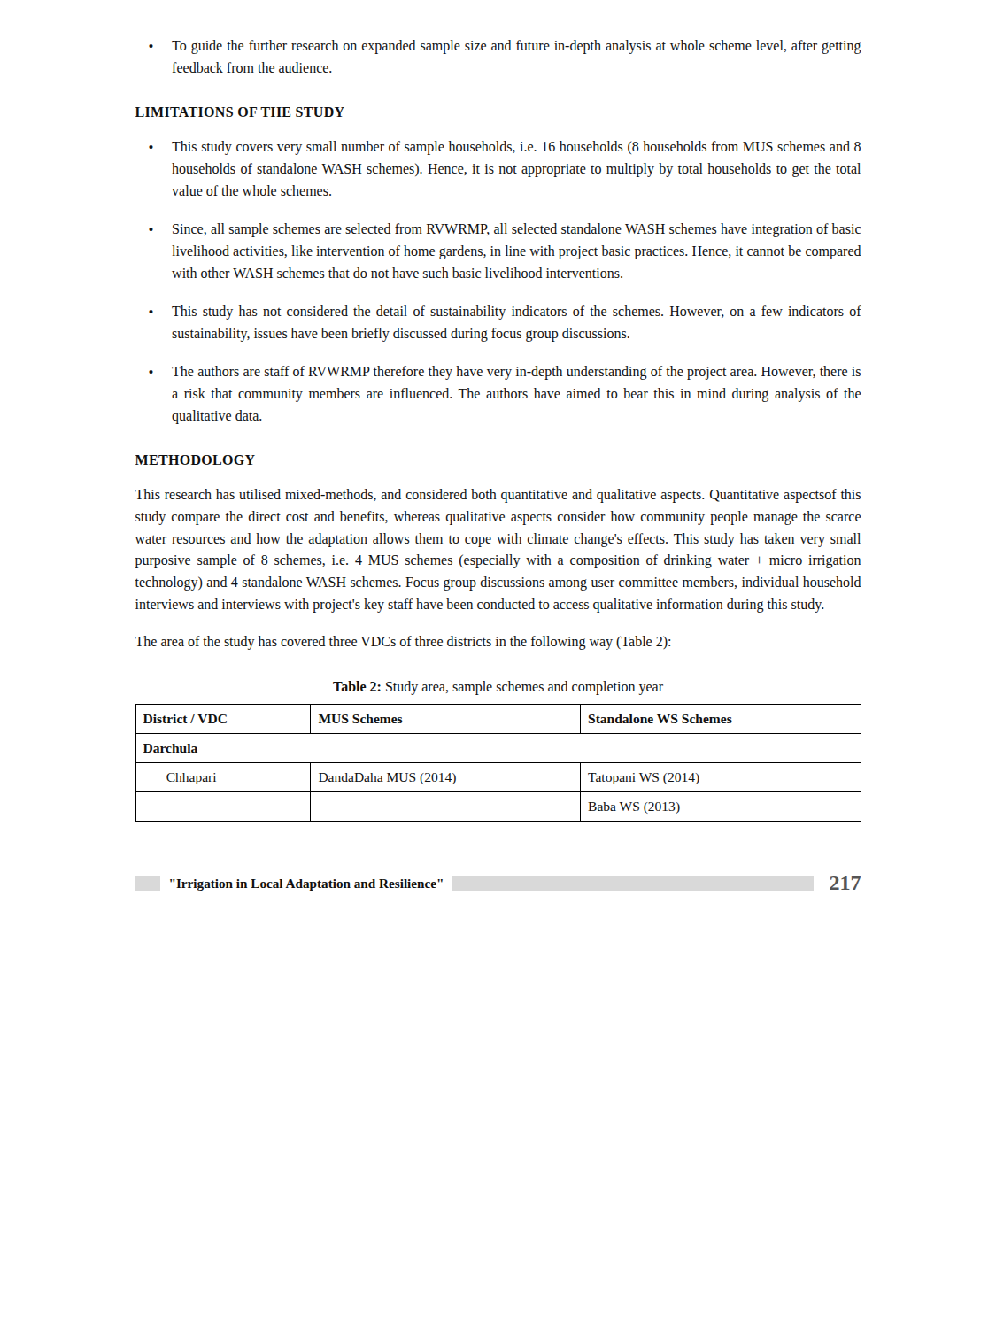To guide the further research on expanded sample size and future in-depth analysis at whole scheme level, after getting feedback from the audience.
Limitations of the Study
This study covers very small number of sample households, i.e. 16 households (8 households from MUS schemes and 8 households of standalone WASH schemes). Hence, it is not appropriate to multiply by total households to get the total value of the whole schemes.
Since, all sample schemes are selected from RVWRMP, all selected standalone WASH schemes have integration of basic livelihood activities, like intervention of home gardens, in line with project basic practices. Hence, it cannot be compared with other WASH schemes that do not have such basic livelihood interventions.
This study has not considered the detail of sustainability indicators of the schemes. However, on a few indicators of sustainability, issues have been briefly discussed during focus group discussions.
The authors are staff of RVWRMP therefore they have very in-depth understanding of the project area. However, there is a risk that community members are influenced. The authors have aimed to bear this in mind during analysis of the qualitative data.
Methodology
This research has utilised mixed-methods, and considered both quantitative and qualitative aspects. Quantitative aspectsof this study compare the direct cost and benefits, whereas qualitative aspects consider how community people manage the scarce water resources and how the adaptation allows them to cope with climate change's effects. This study has taken very small purposive sample of 8 schemes, i.e. 4 MUS schemes (especially with a composition of drinking water + micro irrigation technology) and 4 standalone WASH schemes. Focus group discussions among user committee members, individual household interviews and interviews with project's key staff have been conducted to access qualitative information during this study.
The area of the study has covered three VDCs of three districts in the following way (Table 2):
Table 2: Study area, sample schemes and completion year
| District / VDC | MUS Schemes | Standalone WS Schemes |
| --- | --- | --- |
| Darchula |
| Chhapari | DandaDaha MUS (2014) | Tatopani WS (2014) |
| | | Baba WS (2013) |
"Irrigation in Local Adaptation and Resilience"
217